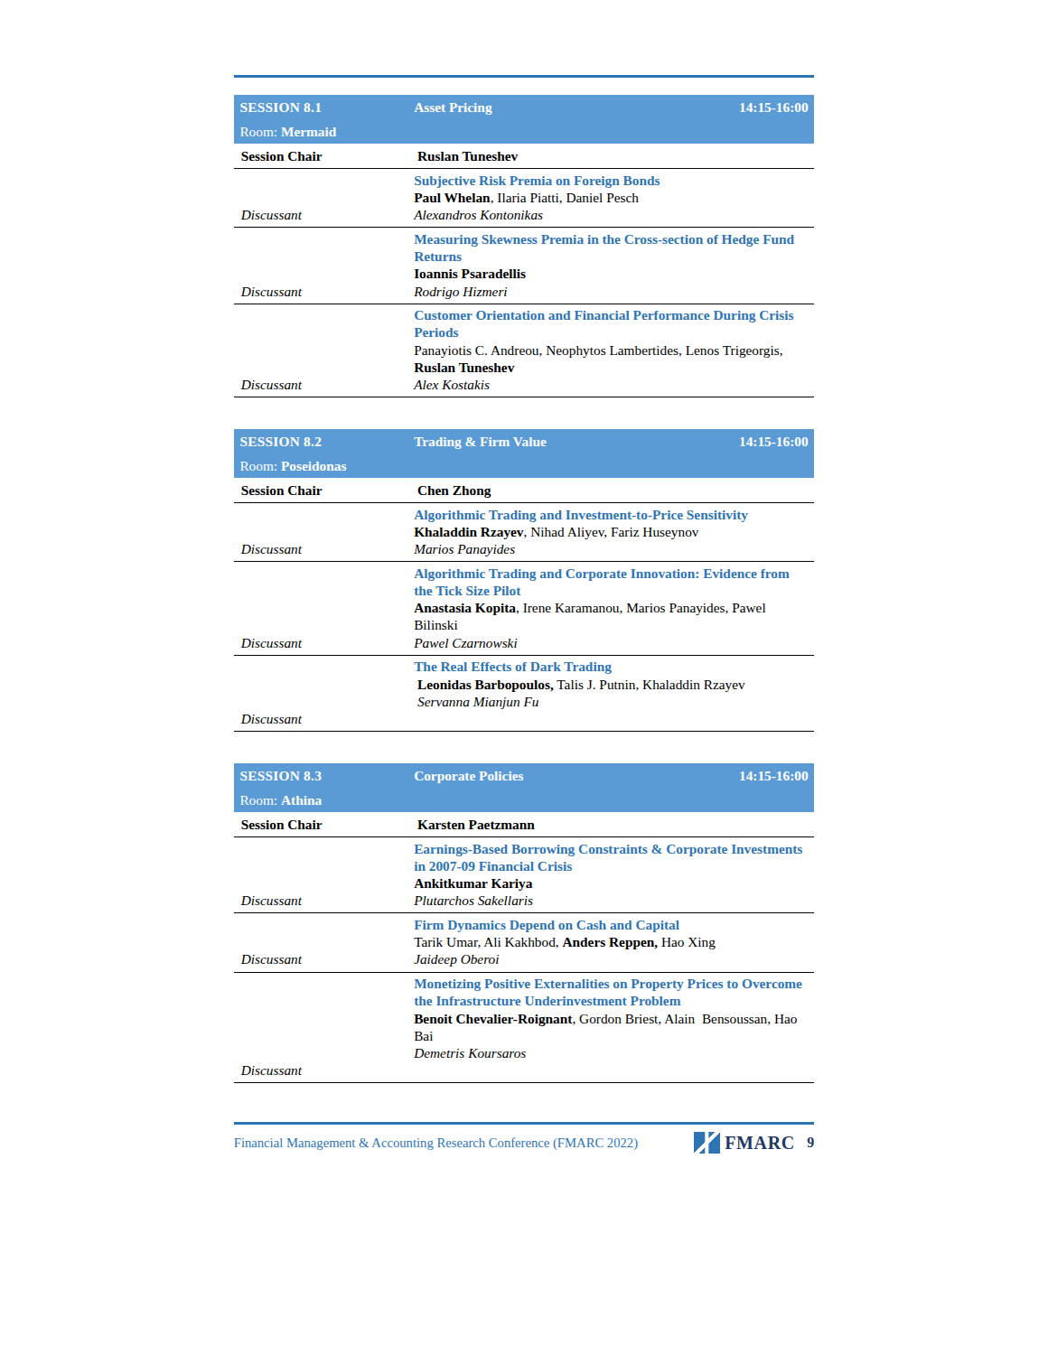| SESSION 8.1 | Asset Pricing 14:15-16:00 |
| Room: Mermaid | |
| Session Chair | Ruslan Tuneshev |
| | Subjective Risk Premia on Foreign Bonds Paul Whelan , Ilaria Piatti, Daniel Pesch |
| Discussant | Alexandros Kontonikas |
| | Measuring Skewness Premia in the Cross-section of Hedge Fund Returns Ioannis Psaradellis |
| Discussant | Rodrigo Hizmeri |
| | Customer Orientation and Financial Performance During Crisis Periods Panayiotis C. Andreou, Neophytos Lambertides, Lenos Trigeorgis, Ruslan Tuneshev |
| Discussant | Alex Kostakis |
| SESSION 8.2 | Trading & Firm Value 14:15-16:00 |
| Room: Poseidonas | |
| Session Chair | Chen Zhong |
| | Algorithmic Trading and Investment-to-Price Sensitivity Khaladdin Rzayev , Nihad Aliyev, Fariz Huseynov |
| Discussant | Marios Panayides |
| | Algorithmic Trading and Corporate Innovation: Evidence from the Tick Size Pilot Anastasia Kopita , Irene Karamanou, Marios Panayides, Pawel Bilinski |
| Discussant | Pawel Czarnowski |
| | The Real Effects of Dark Trading Leonidas Barbopoulos, Talis J. Putnin, Khaladdin Rzayev Servanna Mianjun Fu |
| Discussant | |
| SESSION 8.3 | Corporate Policies 14:15-16:00 |
| Room: Athina | |
| Session Chair | Karsten Paetzmann |
| | Earnings-Based Borrowing Constraints & Corporate Investments in 2007-09 Financial Crisis Ankitkumar Kariya |
| Discussant | Plutarchos Sakellaris |
| | Firm Dynamics Depend on Cash and Capital Tarik Umar, Ali Kakhbod, Anders Reppen, Hao Xing |
| Discussant | Jaideep Oberoi |
| | Monetizing Positive Externalities on Property Prices to Overcome the Infrastructure Underinvestment Problem Benoit Chevalier-Roignant , Gordon Briest, Alain Bensoussan, Hao Bai Demetris Koursaros |
| Discussant | |
Financial Management & Accounting Research Conference (FMARC 2022)
FMARC
9